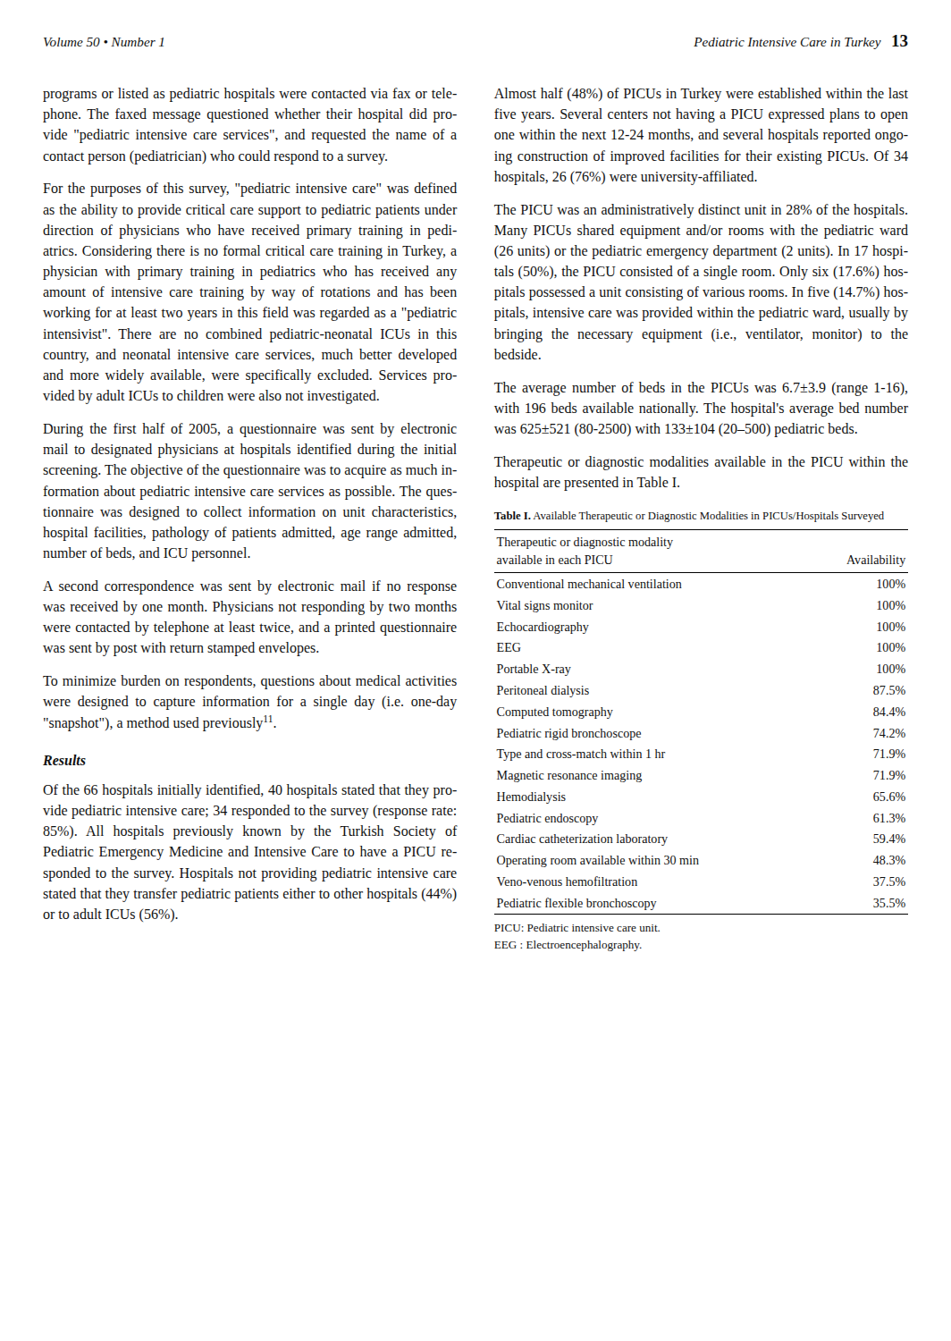Volume 50 • Number 1 Pediatric Intensive Care in Turkey 13
programs or listed as pediatric hospitals were contacted via fax or telephone. The faxed message questioned whether their hospital did provide "pediatric intensive care services", and requested the name of a contact person (pediatrician) who could respond to a survey.
For the purposes of this survey, "pediatric intensive care" was defined as the ability to provide critical care support to pediatric patients under direction of physicians who have received primary training in pediatrics. Considering there is no formal critical care training in Turkey, a physician with primary training in pediatrics who has received any amount of intensive care training by way of rotations and has been working for at least two years in this field was regarded as a "pediatric intensivist". There are no combined pediatric-neonatal ICUs in this country, and neonatal intensive care services, much better developed and more widely available, were specifically excluded. Services provided by adult ICUs to children were also not investigated.
During the first half of 2005, a questionnaire was sent by electronic mail to designated physicians at hospitals identified during the initial screening. The objective of the questionnaire was to acquire as much information about pediatric intensive care services as possible. The questionnaire was designed to collect information on unit characteristics, hospital facilities, pathology of patients admitted, age range admitted, number of beds, and ICU personnel.
A second correspondence was sent by electronic mail if no response was received by one month. Physicians not responding by two months were contacted by telephone at least twice, and a printed questionnaire was sent by post with return stamped envelopes.
To minimize burden on respondents, questions about medical activities were designed to capture information for a single day (i.e. one-day "snapshot"), a method used previously11.
Results
Of the 66 hospitals initially identified, 40 hospitals stated that they provide pediatric intensive care; 34 responded to the survey (response rate: 85%). All hospitals previously known by the Turkish Society of Pediatric Emergency Medicine and Intensive Care to have a PICU responded to the survey. Hospitals not providing pediatric intensive care stated that they transfer pediatric patients either to other hospitals (44%) or to adult ICUs (56%).
Almost half (48%) of PICUs in Turkey were established within the last five years. Several centers not having a PICU expressed plans to open one within the next 12-24 months, and several hospitals reported ongoing construction of improved facilities for their existing PICUs. Of 34 hospitals, 26 (76%) were university-affiliated.
The PICU was an administratively distinct unit in 28% of the hospitals. Many PICUs shared equipment and/or rooms with the pediatric ward (26 units) or the pediatric emergency department (2 units). In 17 hospitals (50%), the PICU consisted of a single room. Only six (17.6%) hospitals possessed a unit consisting of various rooms. In five (14.7%) hospitals, intensive care was provided within the pediatric ward, usually by bringing the necessary equipment (i.e., ventilator, monitor) to the bedside.
The average number of beds in the PICUs was 6.7±3.9 (range 1-16), with 196 beds available nationally. The hospital's average bed number was 625±521 (80-2500) with 133±104 (20–500) pediatric beds.
Therapeutic or diagnostic modalities available in the PICU within the hospital are presented in Table I.
Table I. Available Therapeutic or Diagnostic Modalities in PICUs/Hospitals Surveyed
| Therapeutic or diagnostic modality available in each PICU | Availability |
| --- | --- |
| Conventional mechanical ventilation | 100% |
| Vital signs monitor | 100% |
| Echocardiography | 100% |
| EEG | 100% |
| Portable X-ray | 100% |
| Peritoneal dialysis | 87.5% |
| Computed tomography | 84.4% |
| Pediatric rigid bronchoscope | 74.2% |
| Type and cross-match within 1 hr | 71.9% |
| Magnetic resonance imaging | 71.9% |
| Hemodialysis | 65.6% |
| Pediatric endoscopy | 61.3% |
| Cardiac catheterization laboratory | 59.4% |
| Operating room available within 30 min | 48.3% |
| Veno-venous hemofiltration | 37.5% |
| Pediatric flexible bronchoscopy | 35.5% |
PICU: Pediatric intensive care unit.
EEG : Electroencephalography.